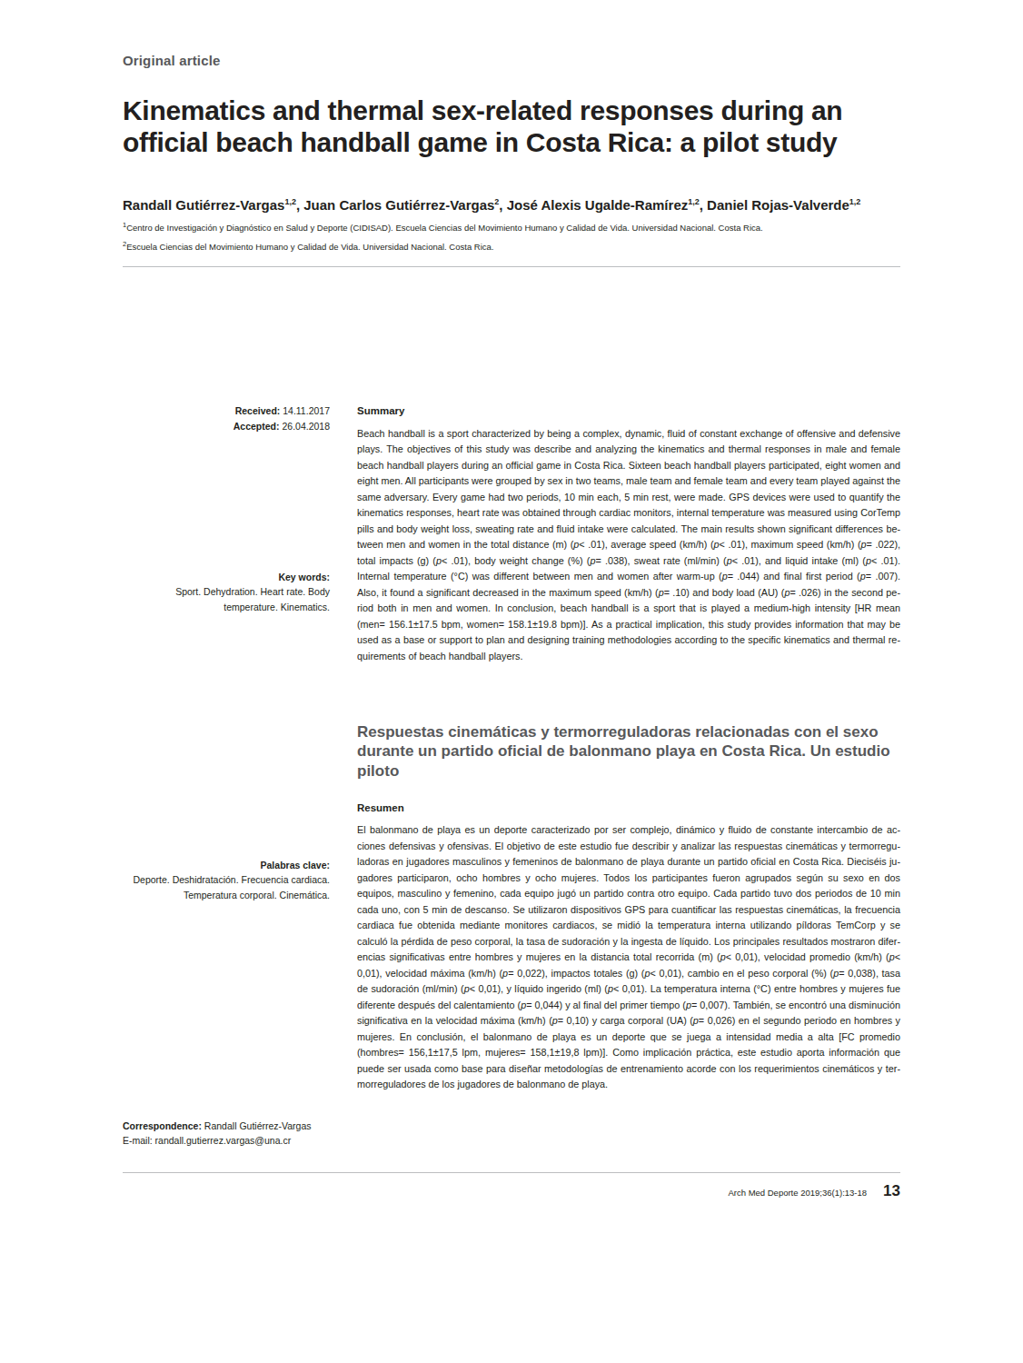Original article
Kinematics and thermal sex-related responses during an official beach handball game in Costa Rica: a pilot study
Randall Gutiérrez-Vargas1,2, Juan Carlos Gutiérrez-Vargas2, José Alexis Ugalde-Ramírez1,2, Daniel Rojas-Valverde1,2
1Centro de Investigación y Diagnóstico en Salud y Deporte (CIDISAD). Escuela Ciencias del Movimiento Humano y Calidad de Vida. Universidad Nacional. Costa Rica.
2Escuela Ciencias del Movimiento Humano y Calidad de Vida. Universidad Nacional. Costa Rica.
Received: 14.11.2017
Accepted: 26.04.2018
Key words:
Sport. Dehydration. Heart rate. Body temperature. Kinematics.
Summary
Beach handball is a sport characterized by being a complex, dynamic, fluid of constant exchange of offensive and defensive plays. The objectives of this study was describe and analyzing the kinematics and thermal responses in male and female beach handball players during an official game in Costa Rica. Sixteen beach handball players participated, eight women and eight men. All participants were grouped by sex in two teams, male team and female team and every team played against the same adversary. Every game had two periods, 10 min each, 5 min rest, were made. GPS devices were used to quantify the kinematics responses, heart rate was obtained through cardiac monitors, internal temperature was measured using CorTemp pills and body weight loss, sweating rate and fluid intake were calculated. The main results shown significant differences between men and women in the total distance (m) (p< .01), average speed (km/h) (p< .01), maximum speed (km/h) (p= .022), total impacts (g) (p< .01), body weight change (%) (p= .038), sweat rate (ml/min) (p< .01), and liquid intake (ml) (p< .01). Internal temperature (°C) was different between men and women after warm-up (p= .044) and final first period (p= .007). Also, it found a significant decreased in the maximum speed (km/h) (p= .10) and body load (AU) (p= .026) in the second period both in men and women. In conclusion, beach handball is a sport that is played a medium-high intensity [HR mean (men= 156.1±17.5 bpm, women= 158.1±19.8 bpm)]. As a practical implication, this study provides information that may be used as a base or support to plan and designing training methodologies according to the specific kinematics and thermal requirements of beach handball players.
Palabras clave:
Deporte. Deshidratación. Frecuencia cardiaca. Temperatura corporal. Cinemática.
Respuestas cinemáticas y termorreguladoras relacionadas con el sexo durante un partido oficial de balonmano playa en Costa Rica. Un estudio piloto
Resumen
El balonmano de playa es un deporte caracterizado por ser complejo, dinámico y fluido de constante intercambio de acciones defensivas y ofensivas. El objetivo de este estudio fue describir y analizar las respuestas cinemáticas y termorreguladoras en jugadores masculinos y femeninos de balonmano de playa durante un partido oficial en Costa Rica. Dieciséis jugadores participaron, ocho hombres y ocho mujeres. Todos los participantes fueron agrupados según su sexo en dos equipos, masculino y femenino, cada equipo jugó un partido contra otro equipo. Cada partido tuvo dos periodos de 10 min cada uno, con 5 min de descanso. Se utilizaron dispositivos GPS para cuantificar las respuestas cinemáticas, la frecuencia cardiaca fue obtenida mediante monitores cardiacos, se midió la temperatura interna utilizando píldoras TemCorp y se calculó la pérdida de peso corporal, la tasa de sudoración y la ingesta de líquido. Los principales resultados mostraron diferencias significativas entre hombres y mujeres en la distancia total recorrida (m) (p< 0,01), velocidad promedio (km/h) (p< 0,01), velocidad máxima (km/h) (p= 0,022), impactos totales (g) (p< 0,01), cambio en el peso corporal (%) (p= 0,038), tasa de sudoración (ml/min) (p< 0,01), y líquido ingerido (ml) (p< 0,01). La temperatura interna (°C) entre hombres y mujeres fue diferente después del calentamiento (p= 0,044) y al final del primer tiempo (p= 0,007). También, se encontró una disminución significativa en la velocidad máxima (km/h) (p= 0,10) y carga corporal (UA) (p= 0,026) en el segundo periodo en hombres y mujeres. En conclusión, el balonmano de playa es un deporte que se juega a intensidad media a alta [FC promedio (hombres= 156,1±17,5 lpm, mujeres= 158,1±19,8 lpm)]. Como implicación práctica, este estudio aporta información que puede ser usada como base para diseñar metodologías de entrenamiento acorde con los requerimientos cinemáticos y termorreguladores de los jugadores de balonmano de playa.
Correspondence: Randall Gutiérrez-Vargas
E-mail: randall.gutierrez.vargas@una.cr
Arch Med Deporte 2019;36(1):13-18 13